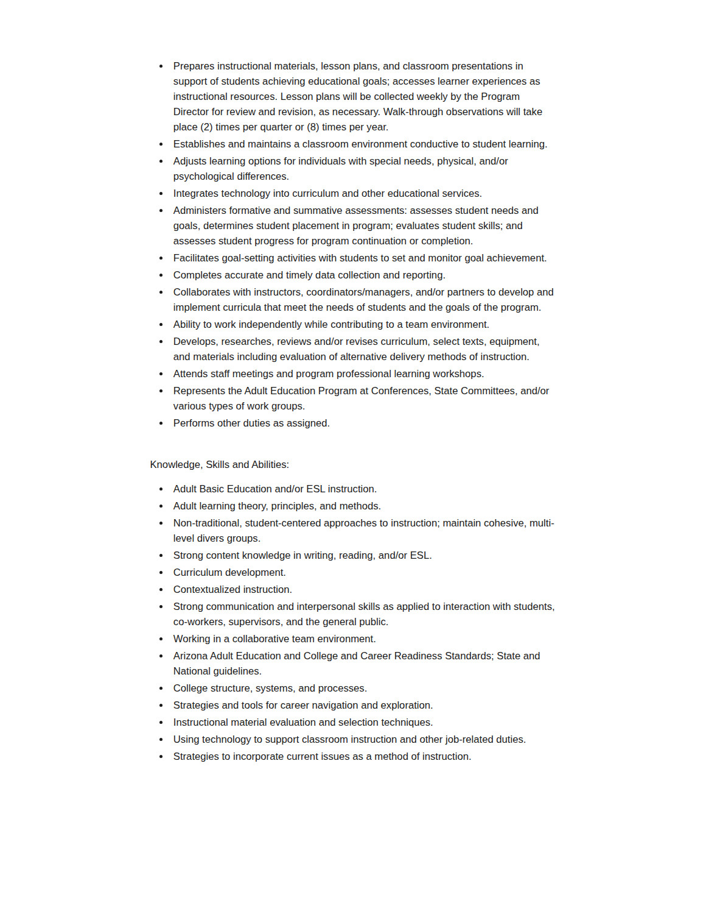Prepares instructional materials, lesson plans, and classroom presentations in support of students achieving educational goals; accesses learner experiences as instructional resources. Lesson plans will be collected weekly by the Program Director for review and revision, as necessary. Walk-through observations will take place (2) times per quarter or (8) times per year.
Establishes and maintains a classroom environment conductive to student learning.
Adjusts learning options for individuals with special needs, physical, and/or psychological differences.
Integrates technology into curriculum and other educational services.
Administers formative and summative assessments: assesses student needs and goals, determines student placement in program; evaluates student skills; and assesses student progress for program continuation or completion.
Facilitates goal-setting activities with students to set and monitor goal achievement.
Completes accurate and timely data collection and reporting.
Collaborates with instructors, coordinators/managers, and/or partners to develop and implement curricula that meet the needs of students and the goals of the program.
Ability to work independently while contributing to a team environment.
Develops, researches, reviews and/or revises curriculum, select texts, equipment, and materials including evaluation of alternative delivery methods of instruction.
Attends staff meetings and program professional learning workshops.
Represents the Adult Education Program at Conferences, State Committees, and/or various types of work groups.
Performs other duties as assigned.
Knowledge, Skills and Abilities:
Adult Basic Education and/or ESL instruction.
Adult learning theory, principles, and methods.
Non-traditional, student-centered approaches to instruction; maintain cohesive, multi-level divers groups.
Strong content knowledge in writing, reading, and/or ESL.
Curriculum development.
Contextualized instruction.
Strong communication and interpersonal skills as applied to interaction with students, co-workers, supervisors, and the general public.
Working in a collaborative team environment.
Arizona Adult Education and College and Career Readiness Standards; State and National guidelines.
College structure, systems, and processes.
Strategies and tools for career navigation and exploration.
Instructional material evaluation and selection techniques.
Using technology to support classroom instruction and other job-related duties.
Strategies to incorporate current issues as a method of instruction.